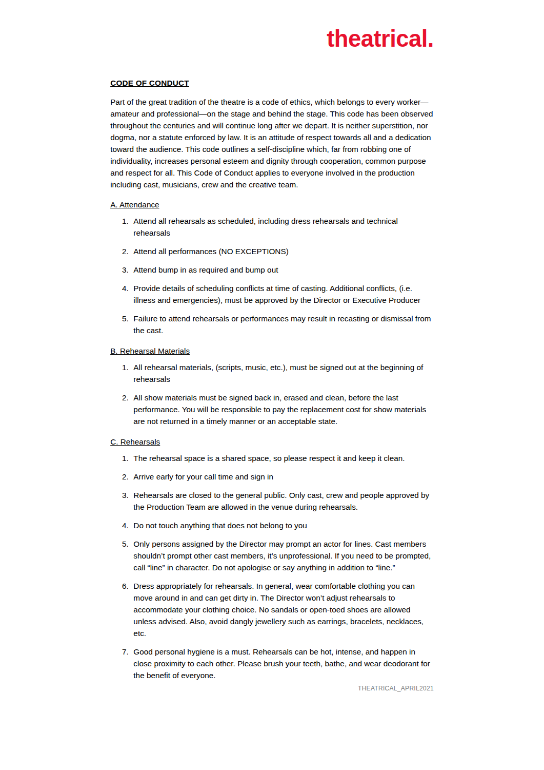theatrical.
CODE OF CONDUCT
Part of the great tradition of the theatre is a code of ethics, which belongs to every worker—amateur and professional—on the stage and behind the stage. This code has been observed throughout the centuries and will continue long after we depart. It is neither superstition, nor dogma, nor a statute enforced by law. It is an attitude of respect towards all and a dedication toward the audience. This code outlines a self-discipline which, far from robbing one of individuality, increases personal esteem and dignity through cooperation, common purpose and respect for all. This Code of Conduct applies to everyone involved in the production including cast, musicians, crew and the creative team.
A. Attendance
Attend all rehearsals as scheduled, including dress rehearsals and technical rehearsals
Attend all performances (NO EXCEPTIONS)
Attend bump in as required and bump out
Provide details of scheduling conflicts at time of casting. Additional conflicts, (i.e. illness and emergencies), must be approved by the Director or Executive Producer
Failure to attend rehearsals or performances may result in recasting or dismissal from the cast.
B. Rehearsal Materials
All rehearsal materials, (scripts, music, etc.), must be signed out at the beginning of rehearsals
All show materials must be signed back in, erased and clean, before the last performance. You will be responsible to pay the replacement cost for show materials are not returned in a timely manner or an acceptable state.
C. Rehearsals
The rehearsal space is a shared space, so please respect it and keep it clean.
Arrive early for your call time and sign in
Rehearsals are closed to the general public. Only cast, crew and people approved by the Production Team are allowed in the venue during rehearsals.
Do not touch anything that does not belong to you
Only persons assigned by the Director may prompt an actor for lines. Cast members shouldn’t prompt other cast members, it’s unprofessional. If you need to be prompted, call “line” in character. Do not apologise or say anything in addition to “line.”
Dress appropriately for rehearsals. In general, wear comfortable clothing you can move around in and can get dirty in. The Director won’t adjust rehearsals to accommodate your clothing choice. No sandals or open-toed shoes are allowed unless advised. Also, avoid dangly jewellery such as earrings, bracelets, necklaces, etc.
Good personal hygiene is a must. Rehearsals can be hot, intense, and happen in close proximity to each other. Please brush your teeth, bathe, and wear deodorant for the benefit of everyone.
THEATRICAL_APRIL2021